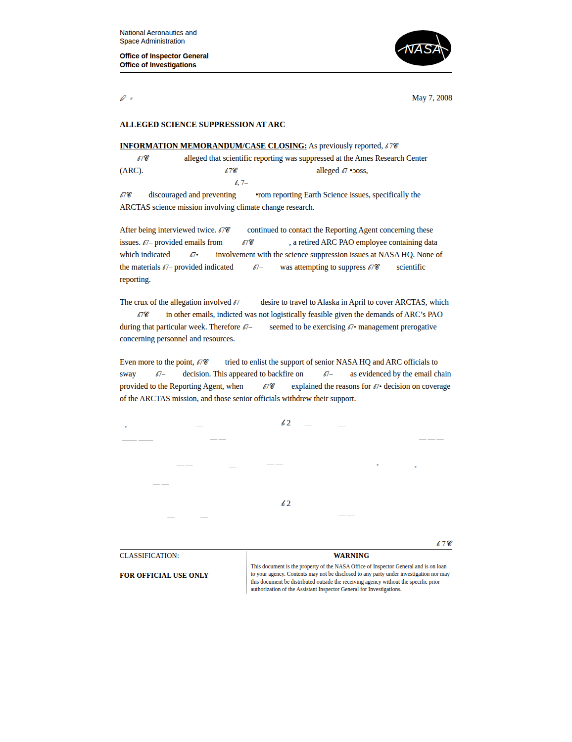National Aeronautics and
Space Administration
Office of Inspector General
Office of Investigations
NASA
🖊 ⸗ May 7, 2008
ALLEGED SCIENCE SUPPRESSION AT ARC
INFORMATION MEMORANDUM/CASE CLOSING: As previously reported, 𝒷 7𝓒
𝒷7𝓒 alleged that scientific reporting was suppressed at the Ames Research Center (ARC). 𝒷 7𝓒 alleged 𝒷7 •ɔoss,
𝒷, 7–
𝒷7𝓒 discouraged and preventing •rom reporting Earth Science issues, specifically the ARCTAS science mission involving climate change research.
After being interviewed twice. 𝒷7𝓒 continued to contact the Reporting Agent concerning these issues. 𝒷7– provided emails from 𝒷7𝓒 , a retired ARC PAO employee containing data which indicated 𝒷7• involvement with the science suppression issues at NASA HQ. None of the materials 𝒷7– provided indicated 𝒷7– was attempting to suppress 𝒷7𝓒 scientific reporting.
The crux of the allegation involved 𝒷7– desire to travel to Alaska in April to cover ARCTAS, which 𝒷7𝓒 in other emails, indicted was not logistically feasible given the demands of ARC’s PAO during that particular week. Therefore 𝒷7– seemed to be exercising 𝒷7• management prerogative concerning personnel and resources.
Even more to the point, 𝒷7𝓒 tried to enlist the support of senior NASA HQ and ARC officials to sway 𝒷7– decision. This appeared to backfire on 𝒷7– as evidenced by the email chain provided to the Reporting Agent, when 𝒷7𝓒 explained the reasons for 𝒷7• decision on coverage of the ARCTAS mission, and those senior officials withdrew their support.
• —— —— — — — — — — — — 𝒷 2 — — — — — • • — — — 𝒷 2 — — — —
𝒷 7𝓒
CLASSIFICATION:
FOR OFFICIAL USE ONLY
WARNING
This document is the property of the NASA Office of Inspector General and is on loan to your agency. Contents may not be disclosed to any party under investigation nor may this document be distributed outside the receiving agency without the specific prior authorization of the Assistant Inspector General for Investigations.